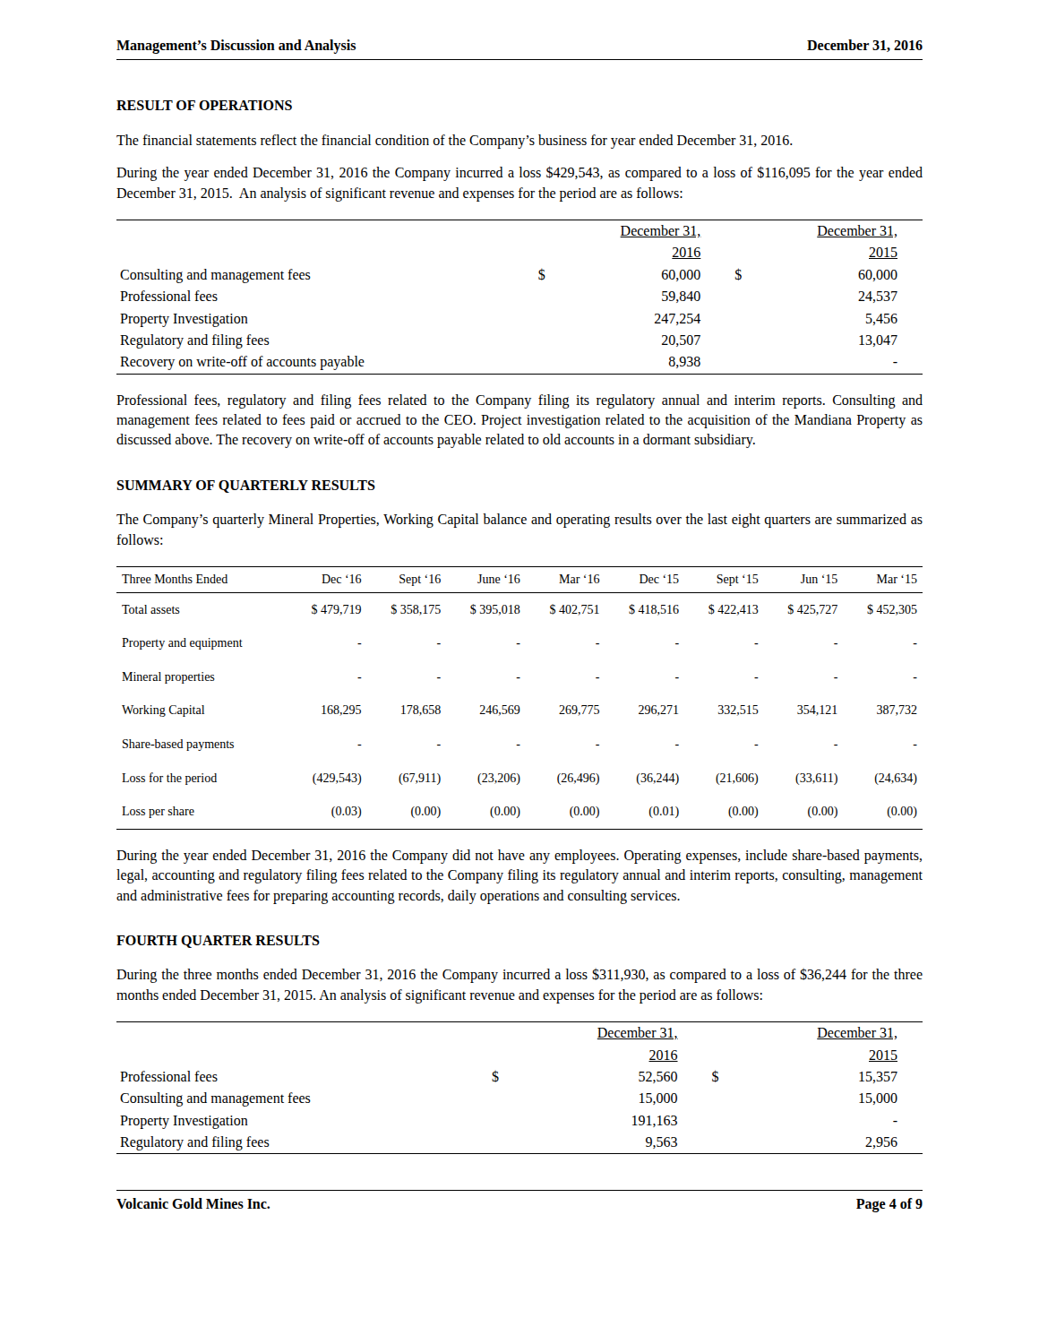Management’s Discussion and Analysis December 31, 2016
RESULT OF OPERATIONS
The financial statements reflect the financial condition of the Company’s business for year ended December 31, 2016.
During the year ended December 31, 2016 the Company incurred a loss $429,543, as compared to a loss of $116,095 for the year ended December 31, 2015. An analysis of significant revenue and expenses for the period are as follows:
| | | December 31, | | December 31, |
| --- | --- | --- | --- | --- |
| | | 2016 | | 2015 |
| Consulting and management fees | $ | 60,000 | $ | 60,000 |
| Professional fees | | 59,840 | | 24,537 |
| Property Investigation | | 247,254 | | 5,456 |
| Regulatory and filing fees | | 20,507 | | 13,047 |
| Recovery on write-off of accounts payable | | 8,938 | | - |
Professional fees, regulatory and filing fees related to the Company filing its regulatory annual and interim reports. Consulting and management fees related to fees paid or accrued to the CEO. Project investigation related to the acquisition of the Mandiana Property as discussed above. The recovery on write-off of accounts payable related to old accounts in a dormant subsidiary.
SUMMARY OF QUARTERLY RESULTS
The Company’s quarterly Mineral Properties, Working Capital balance and operating results over the last eight quarters are summarized as follows:
| Three Months Ended | Dec ‘16 | Sept ‘16 | June ‘16 | Mar ‘16 | Dec ‘15 | Sept ‘15 | Jun ‘15 | Mar ‘15 |
| --- | --- | --- | --- | --- | --- | --- | --- | --- |
| Total assets | $ 479,719 | $ 358,175 | $ 395,018 | $ 402,751 | $ 418,516 | $ 422,413 | $ 425,727 | $ 452,305 |
| Property and equipment | - | - | - | - | - | - | - | - |
| Mineral properties | - | - | - | - | - | - | - | - |
| Working Capital | 168,295 | 178,658 | 246,569 | 269,775 | 296,271 | 332,515 | 354,121 | 387,732 |
| Share-based payments | - | - | - | - | - | - | - | - |
| Loss for the period | (429,543) | (67,911) | (23,206) | (26,496) | (36,244) | (21,606) | (33,611) | (24,634) |
| Loss per share | (0.03) | (0.00) | (0.00) | (0.00) | (0.01) | (0.00) | (0.00) | (0.00) |
During the year ended December 31, 2016 the Company did not have any employees. Operating expenses, include share-based payments, legal, accounting and regulatory filing fees related to the Company filing its regulatory annual and interim reports, consulting, management and administrative fees for preparing accounting records, daily operations and consulting services.
FOURTH QUARTER RESULTS
During the three months ended December 31, 2016 the Company incurred a loss $311,930, as compared to a loss of $36,244 for the three months ended December 31, 2015. An analysis of significant revenue and expenses for the period are as follows:
| | | December 31, | | December 31, |
| --- | --- | --- | --- | --- |
| | | 2016 | | 2015 |
| Professional fees | $ | 52,560 | $ | 15,357 |
| Consulting and management fees | | 15,000 | | 15,000 |
| Property Investigation | | 191,163 | | - |
| Regulatory and filing fees | | 9,563 | | 2,956 |
Volcanic Gold Mines Inc. Page 4 of 9